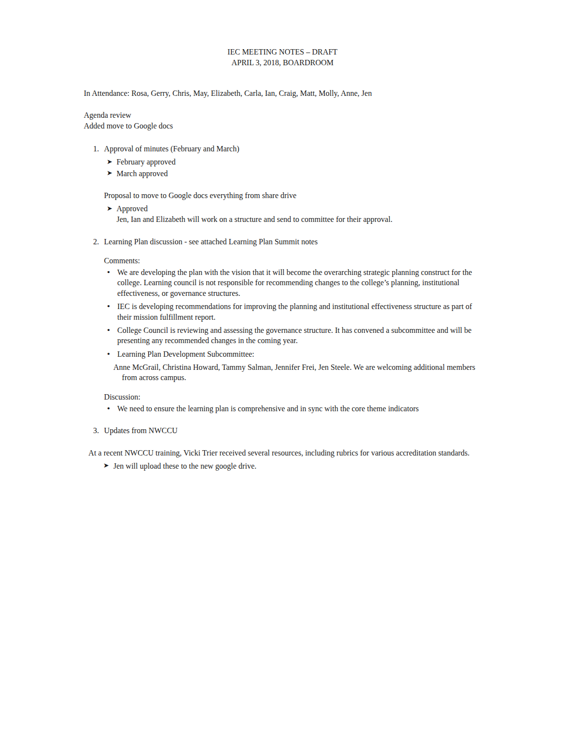IEC MEETING NOTES – DRAFT
APRIL 3, 2018, BOARDROOM
In Attendance: Rosa, Gerry, Chris, May, Elizabeth, Carla, Ian, Craig, Matt, Molly, Anne, Jen
Agenda review
Added move to Google docs
Approval of minutes (February and March)
February approved
March approved
Proposal to move to Google docs everything from share drive
Approved
Jen, Ian and Elizabeth will work on a structure and send to committee for their approval.
Learning Plan discussion - see attached Learning Plan Summit notes
Comments:
We are developing the plan with the vision that it will become the overarching strategic planning construct for the college. Learning council is not responsible for recommending changes to the college’s planning, institutional effectiveness, or governance structures.
IEC is developing recommendations for improving the planning and institutional effectiveness structure as part of their mission fulfillment report.
College Council is reviewing and assessing the governance structure. It has convened a subcommittee and will be presenting any recommended changes in the coming year.
Learning Plan Development Subcommittee:
Anne McGrail, Christina Howard, Tammy Salman, Jennifer Frei, Jen Steele. We are welcoming additional members from across campus.
Discussion:
We need to ensure the learning plan is comprehensive and in sync with the core theme indicators
Updates from NWCCU
At a recent NWCCU training, Vicki Trier received several resources, including rubrics for various accreditation standards.
Jen will upload these to the new google drive.